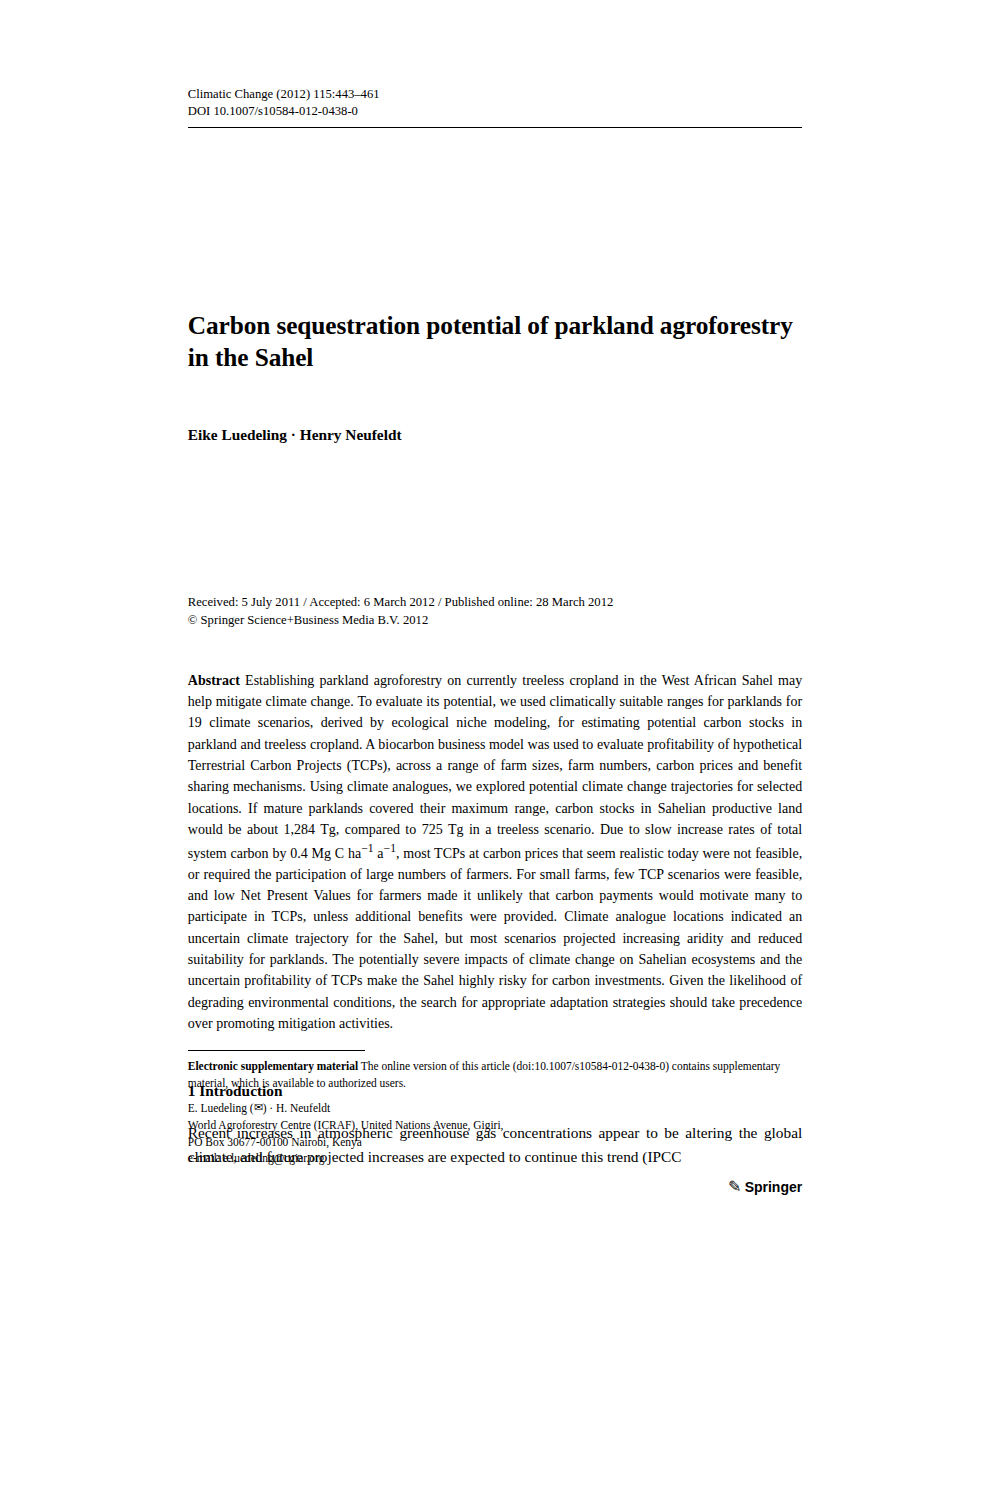Climatic Change (2012) 115:443–461
DOI 10.1007/s10584-012-0438-0
Carbon sequestration potential of parkland agroforestry
in the Sahel
Eike Luedeling · Henry Neufeldt
Received: 5 July 2011 / Accepted: 6 March 2012 / Published online: 28 March 2012
© Springer Science+Business Media B.V. 2012
Abstract Establishing parkland agroforestry on currently treeless cropland in the West African Sahel may help mitigate climate change. To evaluate its potential, we used climatically suitable ranges for parklands for 19 climate scenarios, derived by ecological niche modeling, for estimating potential carbon stocks in parkland and treeless cropland. A biocarbon business model was used to evaluate profitability of hypothetical Terrestrial Carbon Projects (TCPs), across a range of farm sizes, farm numbers, carbon prices and benefit sharing mechanisms. Using climate analogues, we explored potential climate change trajectories for selected locations. If mature parklands covered their maximum range, carbon stocks in Sahelian productive land would be about 1,284 Tg, compared to 725 Tg in a treeless scenario. Due to slow increase rates of total system carbon by 0.4 Mg C ha−1 a−1, most TCPs at carbon prices that seem realistic today were not feasible, or required the participation of large numbers of farmers. For small farms, few TCP scenarios were feasible, and low Net Present Values for farmers made it unlikely that carbon payments would motivate many to participate in TCPs, unless additional benefits were provided. Climate analogue locations indicated an uncertain climate trajectory for the Sahel, but most scenarios projected increasing aridity and reduced suitability for parklands. The potentially severe impacts of climate change on Sahelian ecosystems and the uncertain profitability of TCPs make the Sahel highly risky for carbon investments. Given the likelihood of degrading environmental conditions, the search for appropriate adaptation strategies should take precedence over promoting mitigation activities.
1 Introduction
Recent increases in atmospheric greenhouse gas concentrations appear to be altering the global climate, and future projected increases are expected to continue this trend (IPCC
Electronic supplementary material The online version of this article (doi:10.1007/s10584-012-0438-0) contains supplementary material, which is available to authorized users.
E. Luedeling (✉) · H. Neufeldt
World Agroforestry Centre (ICRAF), United Nations Avenue, Gigiri,
PO Box 30677-00100 Nairobi, Kenya
e-mail: e.luedeling@cgiar.org
✎Springer